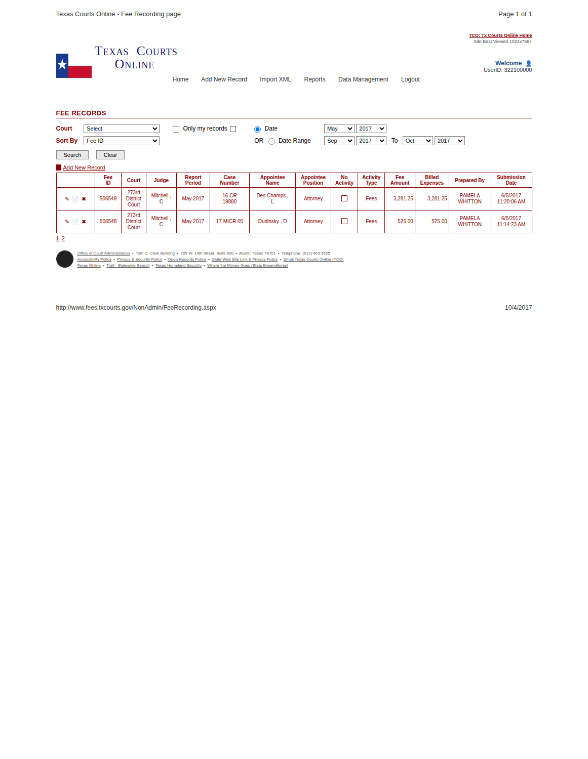Texas Courts Online - Fee Recording page
Page 1 of 1
TCO: Tx Courts Online Home
Site Best Viewed 1024x768+
TEXAS COURTS
ONLINE
Welcome 👤
UserID: 322100000
Home Add New Record Import XML Reports Data Management Logout
FEE RECORDS
| Court | Select | Only my records | Date | May 2017 |
| Sort By | Fee ID | | OR Date Range | Sep 2017 To Oct 2017 |
Search Clear
Add New Record
| | Fee ID | Court | Judge | Report Period | Case Number | Appointee Name | Appointee Position | No Activity | Activity Type | Fee Amount | Billed Expenses | Prepared By | Submission Date |
| --- | --- | --- | --- | --- | --- | --- | --- | --- | --- | --- | --- | --- | --- |
| ✎ 📄 ✖ | 506549 | 273rd District Court | Mitchell , C | May 2017 | 16 CR 19880 | Des Champs , L | Attorney | | Fees | 3,281.25 | 3,281.25 | PAMELA WHITTON | 6/5/2017 11:20:06 AM |
| ✎ 📄 ✖ | 506548 | 273rd District Court | Mitchell , C | May 2017 | 17 MICR 05 | Dudinsky , D | Attorney | | Fees | 525.00 | 525.00 | PAMELA WHITTON | 6/5/2017 11:14:23 AM |
1 2
Office of Court Administration • Tom C. Clark Building • 205 W. 14th Street, Suite 600 • Austin, Texas 78701 • Telephone: (512) 463-1625
Accessibility Policy • Privacy & Security Policy • Open Records Policy • State Web Site Link & Privacy Policy • Email Texas Courts Online (TCO)
Texas Online • Trail - Statewide Search • Texas Homeland Security • Where the Money Goes (State Expenditures)
http://www.fees.txcourts.gov/NonAdmin/FeeRecording.aspx
10/4/2017